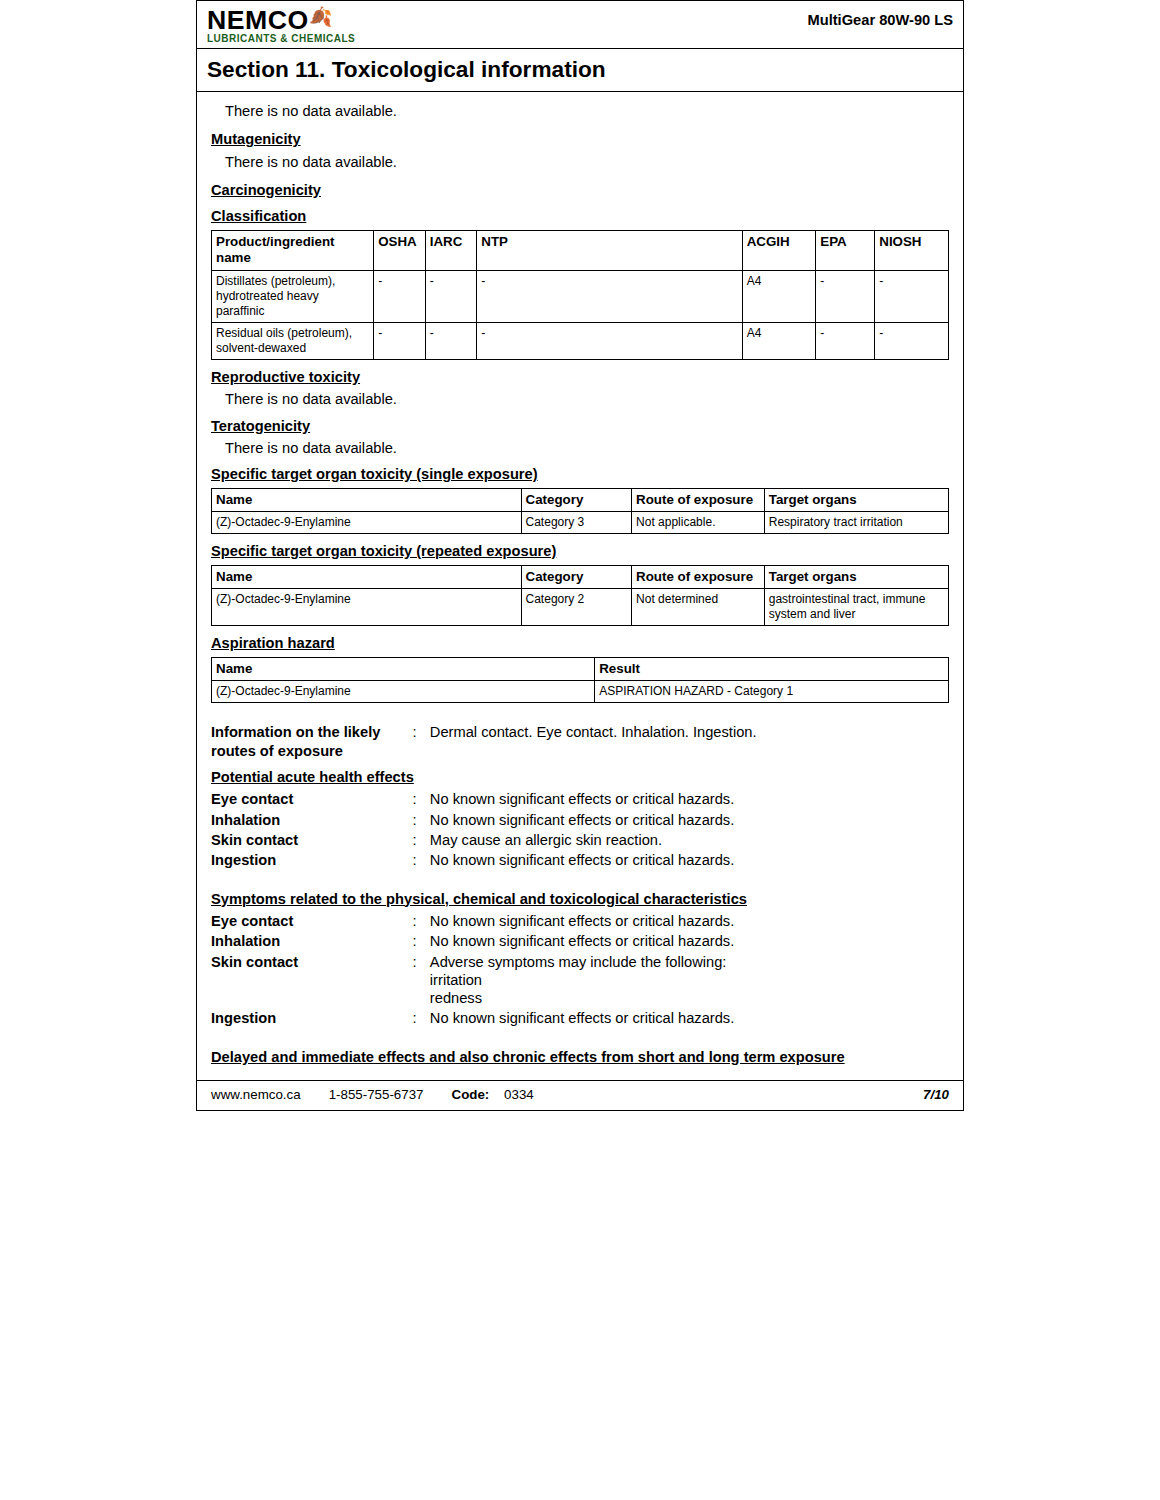NEMCO🍂
LUBRICANTS & CHEMICALS
MultiGear 80W-90 LS
Section 11. Toxicological information
There is no data available.
Mutagenicity
There is no data available.
Carcinogenicity
Classification
| Product/ingredient name | OSHA | IARC | NTP | ACGIH | EPA | NIOSH |
| --- | --- | --- | --- | --- | --- | --- |
| Distillates (petroleum), hydrotreated heavy paraffinic | - | - | - | A4 | - | - |
| Residual oils (petroleum), solvent-dewaxed | - | - | - | A4 | - | - |
Reproductive toxicity
There is no data available.
Teratogenicity
There is no data available.
Specific target organ toxicity (single exposure)
| Name | Category | Route of exposure | Target organs |
| --- | --- | --- | --- |
| (Z)-Octadec-9-Enylamine | Category 3 | Not applicable. | Respiratory tract irritation |
Specific target organ toxicity (repeated exposure)
| Name | Category | Route of exposure | Target organs |
| --- | --- | --- | --- |
| (Z)-Octadec-9-Enylamine | Category 2 | Not determined | gastrointestinal tract, immune system and liver |
Aspiration hazard
| Name | Result |
| --- | --- |
| (Z)-Octadec-9-Enylamine | ASPIRATION HAZARD - Category 1 |
Information on the likely routes of exposure
:
Dermal contact. Eye contact. Inhalation. Ingestion.
Potential acute health effects
Eye contact
:
No known significant effects or critical hazards.
Inhalation
:
No known significant effects or critical hazards.
Skin contact
:
May cause an allergic skin reaction.
Ingestion
:
No known significant effects or critical hazards.
Symptoms related to the physical, chemical and toxicological characteristics
Eye contact
:
No known significant effects or critical hazards.
Inhalation
:
No known significant effects or critical hazards.
Skin contact
:
Adverse symptoms may include the following: irritation redness
Ingestion
:
No known significant effects or critical hazards.
Delayed and immediate effects and also chronic effects from short and long term exposure
www.nemco.ca 1-855-755-6737 Code: 0334
7/10